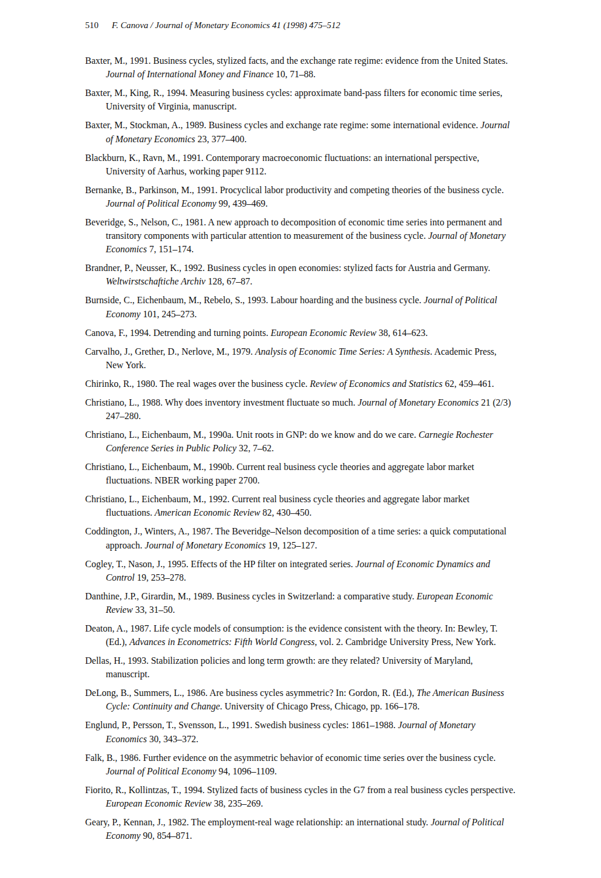510 F. Canova / Journal of Monetary Economics 41 (1998) 475–512
Baxter, M., 1991. Business cycles, stylized facts, and the exchange rate regime: evidence from the United States. Journal of International Money and Finance 10, 71–88.
Baxter, M., King, R., 1994. Measuring business cycles: approximate band-pass filters for economic time series, University of Virginia, manuscript.
Baxter, M., Stockman, A., 1989. Business cycles and exchange rate regime: some international evidence. Journal of Monetary Economics 23, 377–400.
Blackburn, K., Ravn, M., 1991. Contemporary macroeconomic fluctuations: an international perspective, University of Aarhus, working paper 9112.
Bernanke, B., Parkinson, M., 1991. Procyclical labor productivity and competing theories of the business cycle. Journal of Political Economy 99, 439–469.
Beveridge, S., Nelson, C., 1981. A new approach to decomposition of economic time series into permanent and transitory components with particular attention to measurement of the business cycle. Journal of Monetary Economics 7, 151–174.
Brandner, P., Neusser, K., 1992. Business cycles in open economies: stylized facts for Austria and Germany. Weltwirstschaftiche Archiv 128, 67–87.
Burnside, C., Eichenbaum, M., Rebelo, S., 1993. Labour hoarding and the business cycle. Journal of Political Economy 101, 245–273.
Canova, F., 1994. Detrending and turning points. European Economic Review 38, 614–623.
Carvalho, J., Grether, D., Nerlove, M., 1979. Analysis of Economic Time Series: A Synthesis. Academic Press, New York.
Chirinko, R., 1980. The real wages over the business cycle. Review of Economics and Statistics 62, 459–461.
Christiano, L., 1988. Why does inventory investment fluctuate so much. Journal of Monetary Economics 21 (2/3) 247–280.
Christiano, L., Eichenbaum, M., 1990a. Unit roots in GNP: do we know and do we care. Carnegie Rochester Conference Series in Public Policy 32, 7–62.
Christiano, L., Eichenbaum, M., 1990b. Current real business cycle theories and aggregate labor market fluctuations. NBER working paper 2700.
Christiano, L., Eichenbaum, M., 1992. Current real business cycle theories and aggregate labor market fluctuations. American Economic Review 82, 430–450.
Coddington, J., Winters, A., 1987. The Beveridge–Nelson decomposition of a time series: a quick computational approach. Journal of Monetary Economics 19, 125–127.
Cogley, T., Nason, J., 1995. Effects of the HP filter on integrated series. Journal of Economic Dynamics and Control 19, 253–278.
Danthine, J.P., Girardin, M., 1989. Business cycles in Switzerland: a comparative study. European Economic Review 33, 31–50.
Deaton, A., 1987. Life cycle models of consumption: is the evidence consistent with the theory. In: Bewley, T. (Ed.), Advances in Econometrics: Fifth World Congress, vol. 2. Cambridge University Press, New York.
Dellas, H., 1993. Stabilization policies and long term growth: are they related? University of Maryland, manuscript.
DeLong, B., Summers, L., 1986. Are business cycles asymmetric? In: Gordon, R. (Ed.), The American Business Cycle: Continuity and Change. University of Chicago Press, Chicago, pp. 166–178.
Englund, P., Persson, T., Svensson, L., 1991. Swedish business cycles: 1861–1988. Journal of Monetary Economics 30, 343–372.
Falk, B., 1986. Further evidence on the asymmetric behavior of economic time series over the business cycle. Journal of Political Economy 94, 1096–1109.
Fiorito, R., Kollintzas, T., 1994. Stylized facts of business cycles in the G7 from a real business cycles perspective. European Economic Review 38, 235–269.
Geary, P., Kennan, J., 1982. The employment-real wage relationship: an international study. Journal of Political Economy 90, 854–871.